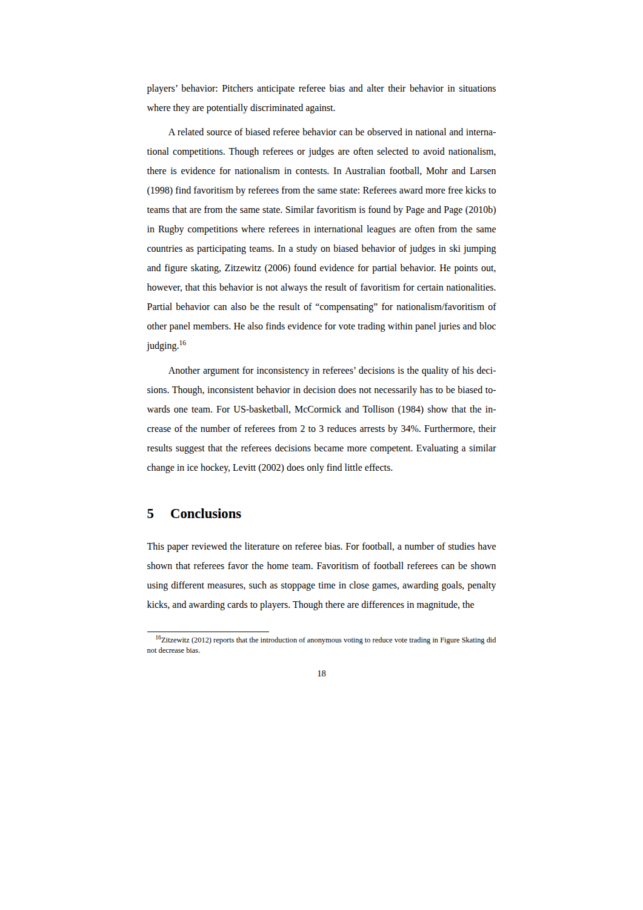players’ behavior: Pitchers anticipate referee bias and alter their behavior in situations where they are potentially discriminated against.
A related source of biased referee behavior can be observed in national and international competitions. Though referees or judges are often selected to avoid nationalism, there is evidence for nationalism in contests. In Australian football, Mohr and Larsen (1998) find favoritism by referees from the same state: Referees award more free kicks to teams that are from the same state. Similar favoritism is found by Page and Page (2010b) in Rugby competitions where referees in international leagues are often from the same countries as participating teams. In a study on biased behavior of judges in ski jumping and figure skating, Zitzewitz (2006) found evidence for partial behavior. He points out, however, that this behavior is not always the result of favoritism for certain nationalities. Partial behavior can also be the result of “compensating” for nationalism/favoritism of other panel members. He also finds evidence for vote trading within panel juries and bloc judging.16
Another argument for inconsistency in referees’ decisions is the quality of his decisions. Though, inconsistent behavior in decision does not necessarily has to be biased towards one team. For US-basketball, McCormick and Tollison (1984) show that the increase of the number of referees from 2 to 3 reduces arrests by 34%. Furthermore, their results suggest that the referees decisions became more competent. Evaluating a similar change in ice hockey, Levitt (2002) does only find little effects.
5 Conclusions
This paper reviewed the literature on referee bias. For football, a number of studies have shown that referees favor the home team. Favoritism of football referees can be shown using different measures, such as stoppage time in close games, awarding goals, penalty kicks, and awarding cards to players. Though there are differences in magnitude, the
16Zitzewitz (2012) reports that the introduction of anonymous voting to reduce vote trading in Figure Skating did not decrease bias.
18